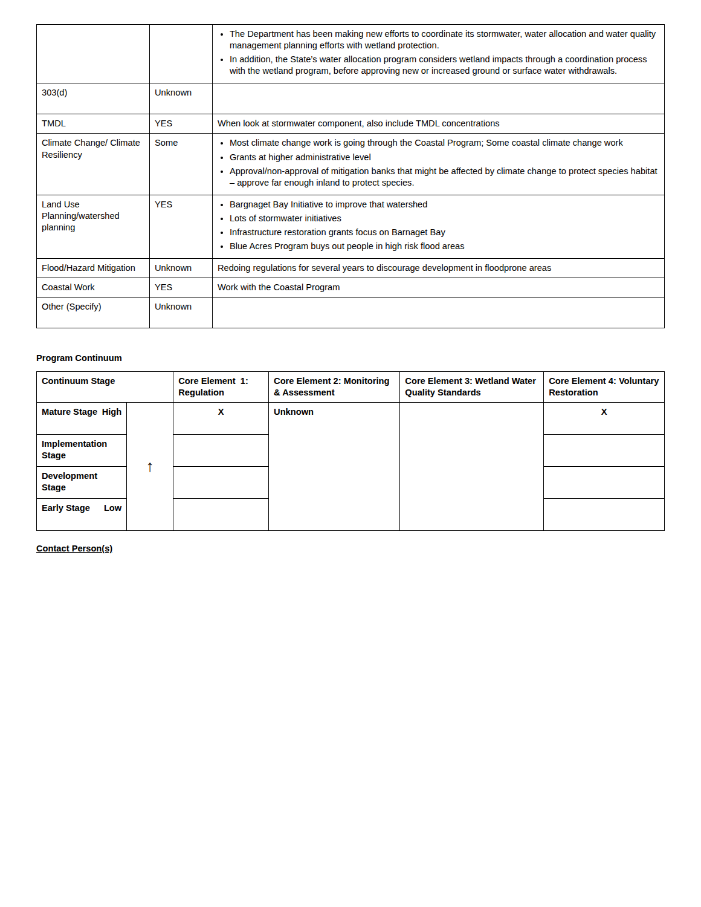| | | The Department has been making new efforts to coordinate its stormwater, water allocation and water quality management planning efforts with wetland protection. In addition, the State’s water allocation program considers wetland impacts through a coordination process with the wetland program, before approving new or increased ground or surface water withdrawals. |
| 303(d) | Unknown | |
| TMDL | YES | When look at stormwater component, also include TMDL concentrations |
| Climate Change/ Climate Resiliency | Some | Most climate change work is going through the Coastal Program; Some coastal climate change work Grants at higher administrative level Approval/non-approval of mitigation banks that might be affected by climate change to protect species habitat – approve far enough inland to protect species. |
| Land Use Planning/watershed planning | YES | Bargnaget Bay Initiative to improve that watershed Lots of stormwater initiatives Infrastructure restoration grants focus on Barnaget Bay Blue Acres Program buys out people in high risk flood areas |
| Flood/Hazard Mitigation | Unknown | Redoing regulations for several years to discourage development in floodprone areas |
| Coastal Work | YES | Work with the Coastal Program |
| Other (Specify) | Unknown | |
Program Continuum
| Continuum Stage | Core Element 1: Regulation | Core Element 2: Monitoring & Assessment | Core Element 3: Wetland Water Quality Standards | Core Element 4: Voluntary Restoration |
| --- | --- | --- | --- | --- |
| Mature Stage High | ↑ | X | Unknown | | X |
| Implementation Stage | | |
| Development Stage | | |
| Early Stage Low | | |
Contact Person(s)